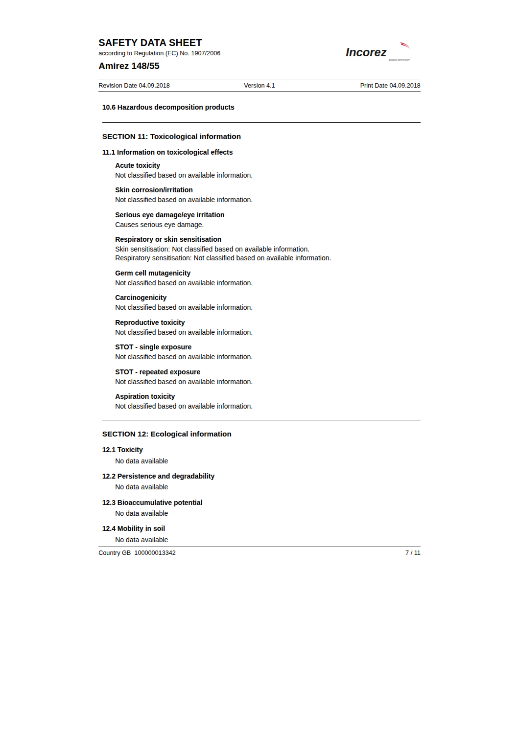SAFETY DATA SHEET
according to Regulation (EC) No. 1907/2006
Amirez 148/55
Incorez custom chemistry
Revision Date 04.09.2018 Version 4.1 Print Date 04.09.2018
10.6 Hazardous decomposition products
SECTION 11: Toxicological information
11.1 Information on toxicological effects
Acute toxicity
Not classified based on available information.
Skin corrosion/irritation
Not classified based on available information.
Serious eye damage/eye irritation
Causes serious eye damage.
Respiratory or skin sensitisation
Skin sensitisation: Not classified based on available information.
Respiratory sensitisation: Not classified based on available information.
Germ cell mutagenicity
Not classified based on available information.
Carcinogenicity
Not classified based on available information.
Reproductive toxicity
Not classified based on available information.
STOT - single exposure
Not classified based on available information.
STOT - repeated exposure
Not classified based on available information.
Aspiration toxicity
Not classified based on available information.
SECTION 12: Ecological information
12.1 Toxicity
No data available
12.2 Persistence and degradability
No data available
12.3 Bioaccumulative potential
No data available
12.4 Mobility in soil
No data available
Country GB 100000013342 7 / 11